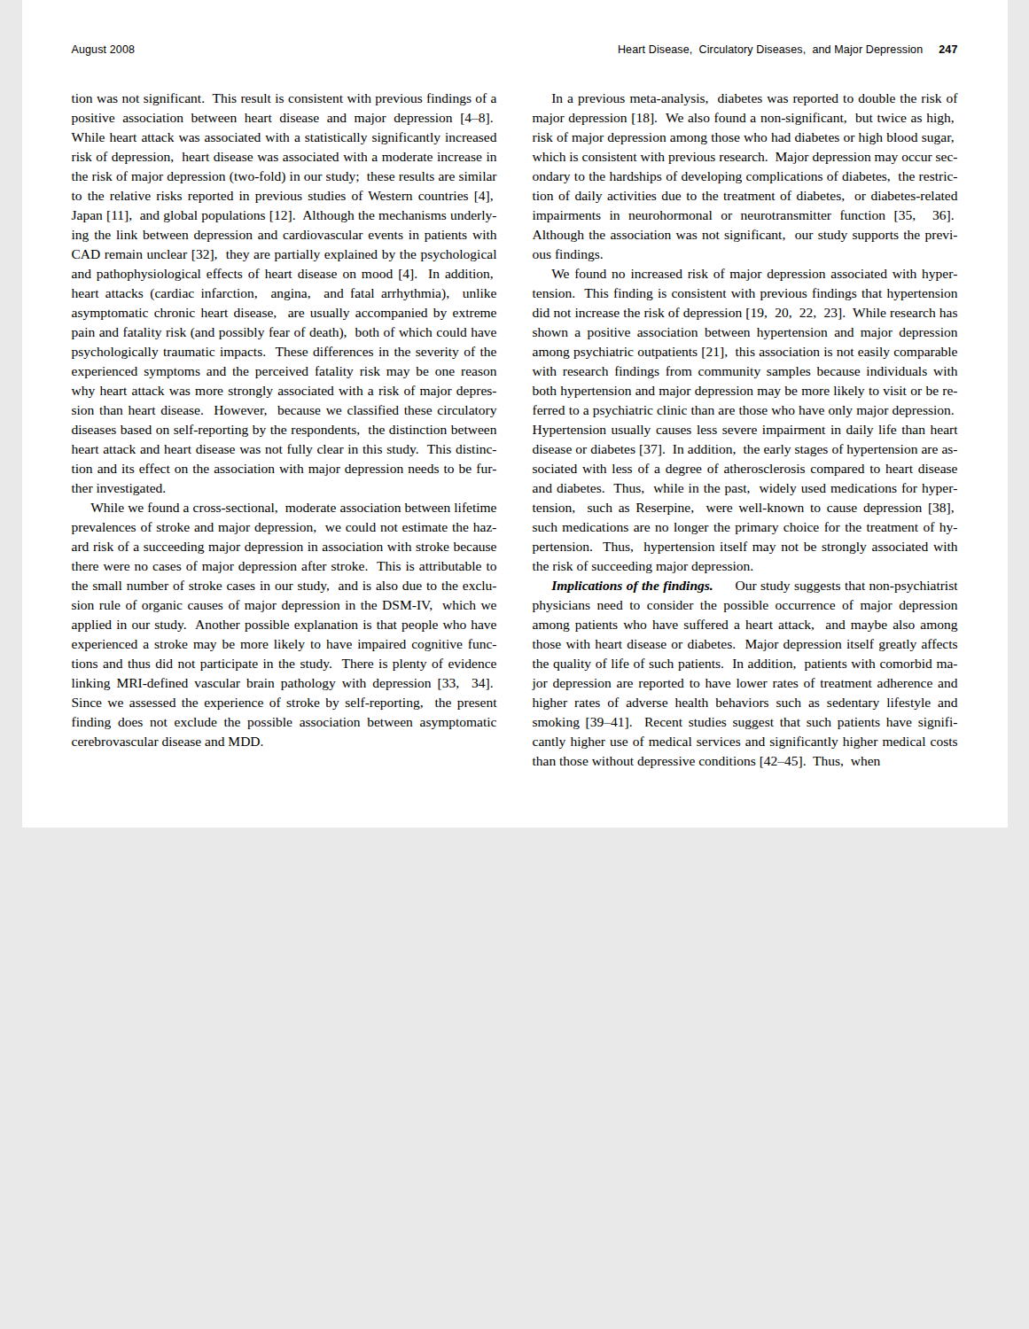August 2008
Heart Disease, Circulatory Diseases, and Major Depression247
tion was not significant. This result is consistent with previous findings of a positive association between heart disease and major depression [4–8]. While heart attack was associated with a statistically significantly increased risk of depression, heart disease was associated with a moderate increase in the risk of major depression (two-fold) in our study; these results are similar to the relative risks reported in previous studies of Western countries [4], Japan [11], and global populations [12]. Although the mechanisms underlying the link between depression and cardiovascular events in patients with CAD remain unclear [32], they are partially explained by the psychological and pathophysiological effects of heart disease on mood [4]. In addition, heart attacks (cardiac infarction, angina, and fatal arrhythmia), unlike asymptomatic chronic heart disease, are usually accompanied by extreme pain and fatality risk (and possibly fear of death), both of which could have psychologically traumatic impacts. These differences in the severity of the experienced symptoms and the perceived fatality risk may be one reason why heart attack was more strongly associated with a risk of major depression than heart disease. However, because we classified these circulatory diseases based on self-reporting by the respondents, the distinction between heart attack and heart disease was not fully clear in this study. This distinction and its effect on the association with major depression needs to be further investigated.
While we found a cross-sectional, moderate association between lifetime prevalences of stroke and major depression, we could not estimate the hazard risk of a succeeding major depression in association with stroke because there were no cases of major depression after stroke. This is attributable to the small number of stroke cases in our study, and is also due to the exclusion rule of organic causes of major depression in the DSM-IV, which we applied in our study. Another possible explanation is that people who have experienced a stroke may be more likely to have impaired cognitive functions and thus did not participate in the study. There is plenty of evidence linking MRI-defined vascular brain pathology with depression [33, 34]. Since we assessed the experience of stroke by self-reporting, the present finding does not exclude the possible association between asymptomatic cerebrovascular disease and MDD.
In a previous meta-analysis, diabetes was reported to double the risk of major depression [18]. We also found a non-significant, but twice as high, risk of major depression among those who had diabetes or high blood sugar, which is consistent with previous research. Major depression may occur secondary to the hardships of developing complications of diabetes, the restriction of daily activities due to the treatment of diabetes, or diabetes-related impairments in neurohormonal or neurotransmitter function [35, 36]. Although the association was not significant, our study supports the previous findings.
We found no increased risk of major depression associated with hypertension. This finding is consistent with previous findings that hypertension did not increase the risk of depression [19, 20, 22, 23]. While research has shown a positive association between hypertension and major depression among psychiatric outpatients [21], this association is not easily comparable with research findings from community samples because individuals with both hypertension and major depression may be more likely to visit or be referred to a psychiatric clinic than are those who have only major depression. Hypertension usually causes less severe impairment in daily life than heart disease or diabetes [37]. In addition, the early stages of hypertension are associated with less of a degree of atherosclerosis compared to heart disease and diabetes. Thus, while in the past, widely used medications for hypertension, such as Reserpine, were well-known to cause depression [38], such medications are no longer the primary choice for the treatment of hypertension. Thus, hypertension itself may not be strongly associated with the risk of succeeding major depression.
Implications of the findings. Our study suggests that non-psychiatrist physicians need to consider the possible occurrence of major depression among patients who have suffered a heart attack, and maybe also among those with heart disease or diabetes. Major depression itself greatly affects the quality of life of such patients. In addition, patients with comorbid major depression are reported to have lower rates of treatment adherence and higher rates of adverse health behaviors such as sedentary lifestyle and smoking [39–41]. Recent studies suggest that such patients have significantly higher use of medical services and significantly higher medical costs than those without depressive conditions [42–45]. Thus, when